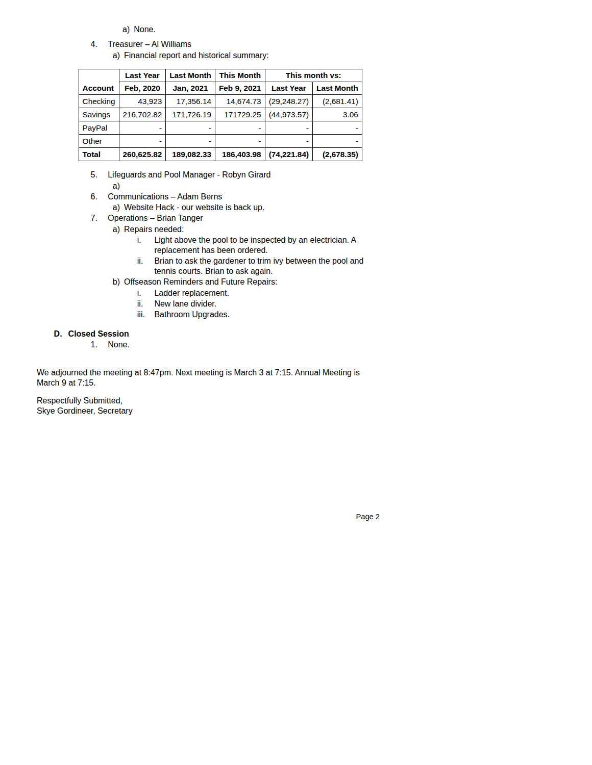a) None.
4. Treasurer – Al Williams
a) Financial report and historical summary:
| Account | Last Year | Last Month | This Month | This month vs: |
| --- | --- | --- | --- | --- |
| Feb, 2020 | Jan, 2021 | Feb 9, 2021 | Last Year | Last Month |
| Checking | 43,923 | 17,356.14 | 14,674.73 | (29,248.27) | (2,681.41) |
| Savings | 216,702.82 | 171,726.19 | 171729.25 | (44,973.57) | 3.06 |
| PayPal | - | - | - | - | - |
| Other | - | - | - | - | - |
| Total | 260,625.82 | 189,082.33 | 186,403.98 | (74,221.84) | (2,678.35) |
5. Lifeguards and Pool Manager - Robyn Girard
a)
6. Communications – Adam Berns
a) Website Hack - our website is back up.
7. Operations – Brian Tanger
a) Repairs needed:
i. Light above the pool to be inspected by an electrician. A replacement has been ordered.
ii. Brian to ask the gardener to trim ivy between the pool and tennis courts. Brian to ask again.
b) Offseason Reminders and Future Repairs:
i. Ladder replacement.
ii. New lane divider.
iii. Bathroom Upgrades.
D. Closed Session
1. None.
We adjourned the meeting at 8:47pm. Next meeting is March 3 at 7:15. Annual Meeting is March 9 at 7:15.
Respectfully Submitted,
Skye Gordineer, Secretary
Page 2